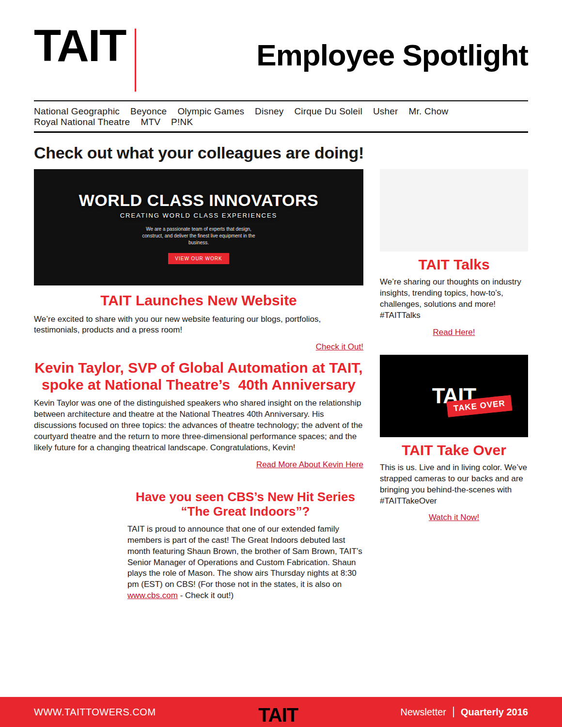TAIT
Employee Spotlight
National Geographic Beyonce Olympic Games Disney Cirque Du Soleil Usher Mr. Chow Royal National Theatre MTV P!NK
Check out what your colleagues are doing!
WORLD CLASS INNOVATORS
CREATING WORLD CLASS EXPERIENCES
We are a passionate team of experts that design, construct, and deliver the finest live equipment in the business.
VIEW OUR WORK
TAIT Launches New Website
We’re excited to share with you our new website featuring our blogs, portfolios, testimonials, products and a press room!
Check it Out!
Kevin Taylor, SVP of Global Automation at TAIT, spoke at National Theatre’s 40th Anniversary
Kevin Taylor was one of the distinguished speakers who shared insight on the relationship between architecture and theatre at the National Theatres 40th Anniversary. His discussions focused on three topics: the advances of theatre technology; the advent of the courtyard theatre and the return to more three-dimensional performance spaces; and the likely future for a changing theatrical landscape. Congratulations, Kevin!
Read More About Kevin Here
Have you seen CBS’s New Hit Series “The Great Indoors”?
TAIT is proud to announce that one of our extended family members is part of the cast! The Great Indoors debuted last month featuring Shaun Brown, the brother of Sam Brown, TAIT’s Senior Manager of Operations and Custom Fabrication. Shaun plays the role of Mason. The show airs Thursday nights at 8:30 pm (EST) on CBS! (For those not in the states, it is also on www.cbs.com - Check it out!)
TAIT Talks
We’re sharing our thoughts on industry insights, trending topics, how-to’s, challenges, solutions and more! #TAITTalks
Read Here!
TAIT TAKE OVER
TAIT Take Over
This is us. Live and in living color. We’ve strapped cameras to our backs and are bringing you behind-the-scenes with #TAITTakeOver
Watch it Now!
WWW.TAITTOWERS.COM TAIT Newsletter Quarterly 2016